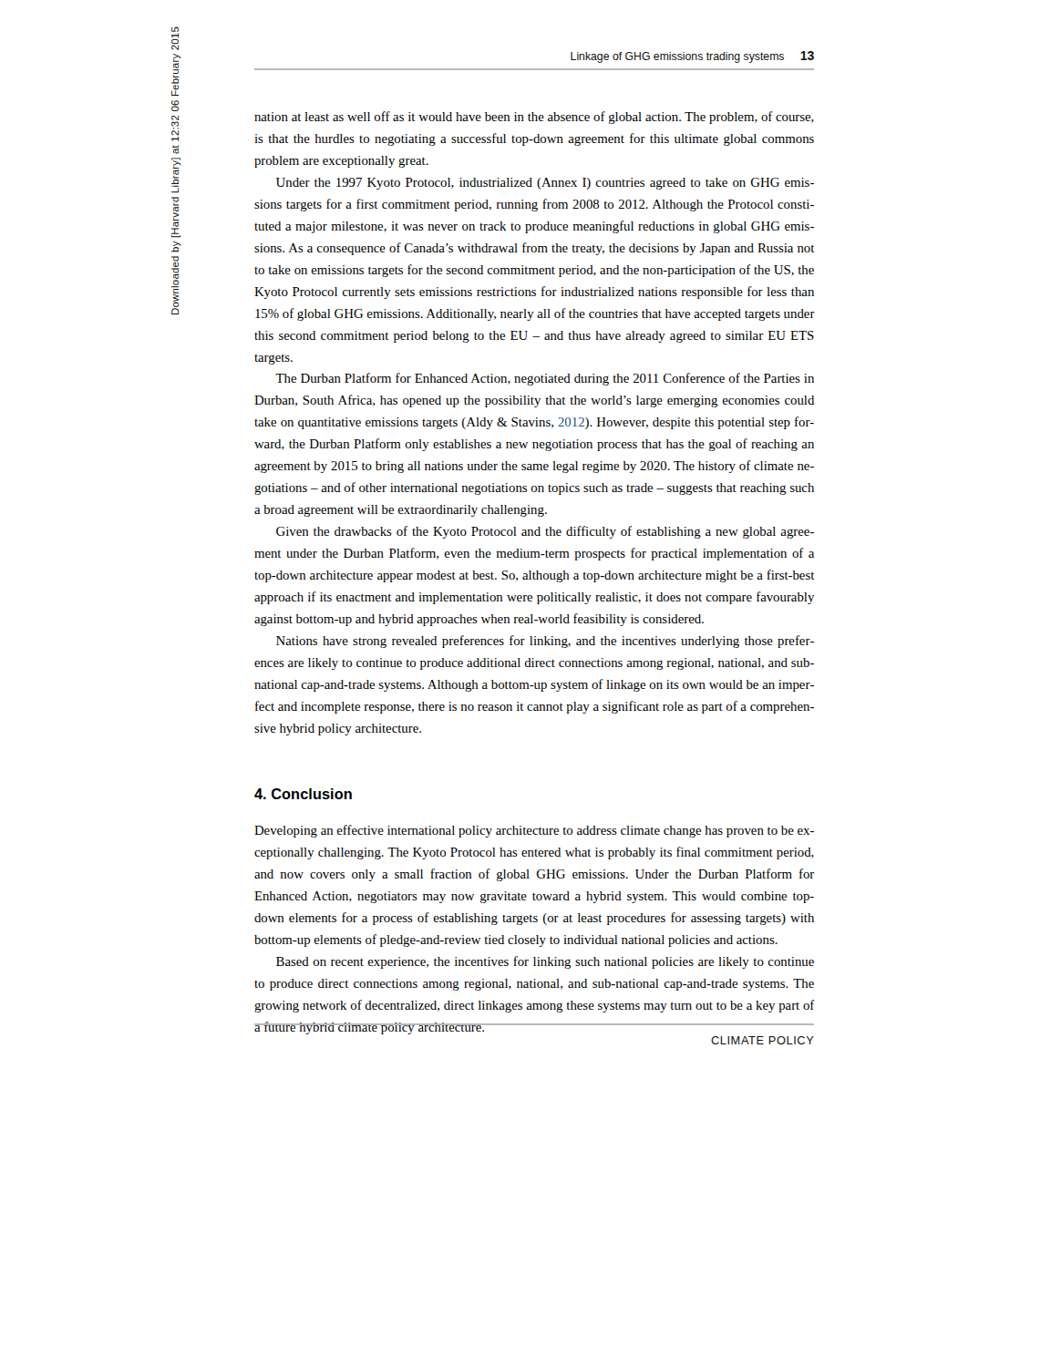Downloaded by [Harvard Library] at 12:32 06 February 2015
Linkage of GHG emissions trading systems 13
nation at least as well off as it would have been in the absence of global action. The problem, of course, is that the hurdles to negotiating a successful top-down agreement for this ultimate global commons problem are exceptionally great.
Under the 1997 Kyoto Protocol, industrialized (Annex I) countries agreed to take on GHG emissions targets for a first commitment period, running from 2008 to 2012. Although the Protocol constituted a major milestone, it was never on track to produce meaningful reductions in global GHG emissions. As a consequence of Canada’s withdrawal from the treaty, the decisions by Japan and Russia not to take on emissions targets for the second commitment period, and the non-participation of the US, the Kyoto Protocol currently sets emissions restrictions for industrialized nations responsible for less than 15% of global GHG emissions. Additionally, nearly all of the countries that have accepted targets under this second commitment period belong to the EU – and thus have already agreed to similar EU ETS targets.
The Durban Platform for Enhanced Action, negotiated during the 2011 Conference of the Parties in Durban, South Africa, has opened up the possibility that the world’s large emerging economies could take on quantitative emissions targets (Aldy & Stavins, 2012). However, despite this potential step forward, the Durban Platform only establishes a new negotiation process that has the goal of reaching an agreement by 2015 to bring all nations under the same legal regime by 2020. The history of climate negotiations – and of other international negotiations on topics such as trade – suggests that reaching such a broad agreement will be extraordinarily challenging.
Given the drawbacks of the Kyoto Protocol and the difficulty of establishing a new global agreement under the Durban Platform, even the medium-term prospects for practical implementation of a top-down architecture appear modest at best. So, although a top-down architecture might be a first-best approach if its enactment and implementation were politically realistic, it does not compare favourably against bottom-up and hybrid approaches when real-world feasibility is considered.
Nations have strong revealed preferences for linking, and the incentives underlying those preferences are likely to continue to produce additional direct connections among regional, national, and sub-national cap-and-trade systems. Although a bottom-up system of linkage on its own would be an imperfect and incomplete response, there is no reason it cannot play a significant role as part of a comprehensive hybrid policy architecture.
4. Conclusion
Developing an effective international policy architecture to address climate change has proven to be exceptionally challenging. The Kyoto Protocol has entered what is probably its final commitment period, and now covers only a small fraction of global GHG emissions. Under the Durban Platform for Enhanced Action, negotiators may now gravitate toward a hybrid system. This would combine top-down elements for a process of establishing targets (or at least procedures for assessing targets) with bottom-up elements of pledge-and-review tied closely to individual national policies and actions.
Based on recent experience, the incentives for linking such national policies are likely to continue to produce direct connections among regional, national, and sub-national cap-and-trade systems. The growing network of decentralized, direct linkages among these systems may turn out to be a key part of a future hybrid climate policy architecture.
CLIMATE POLICY